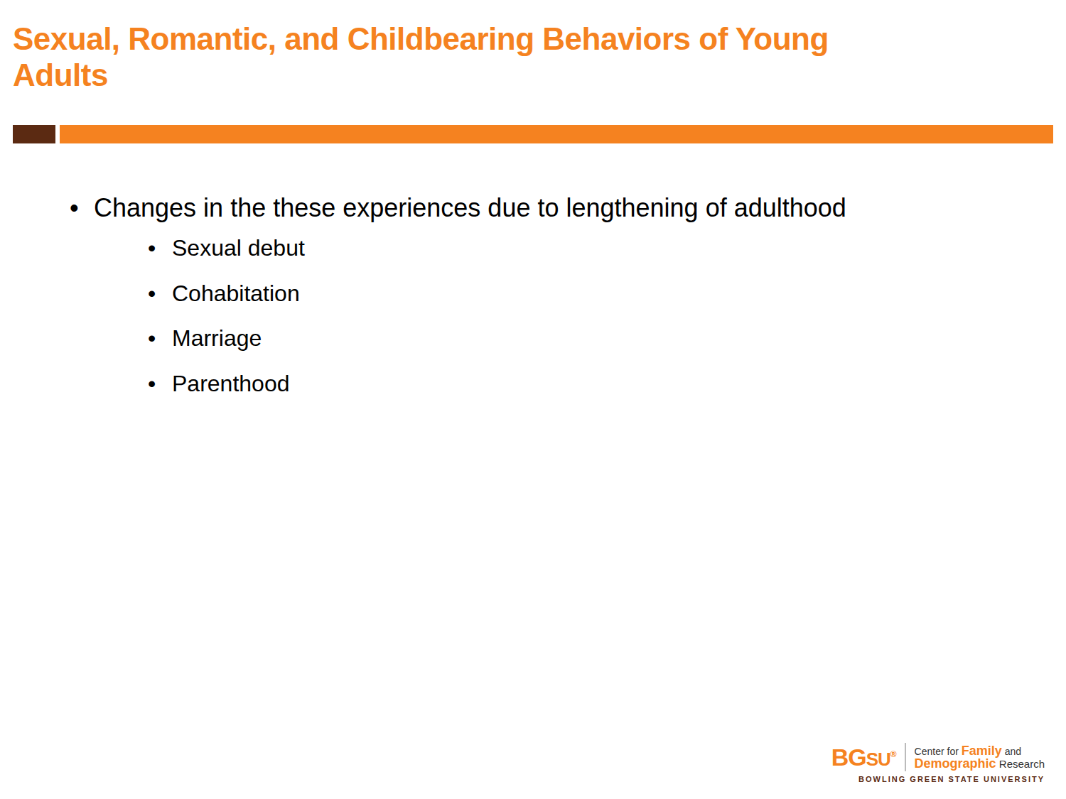Sexual, Romantic, and Childbearing Behaviors of Young Adults
Changes in the these experiences due to lengthening of adulthood
Sexual debut
Cohabitation
Marriage
Parenthood
BGSU®
Center for Family and
Demographic Research
BOWLING GREEN STATE UNIVERSITY